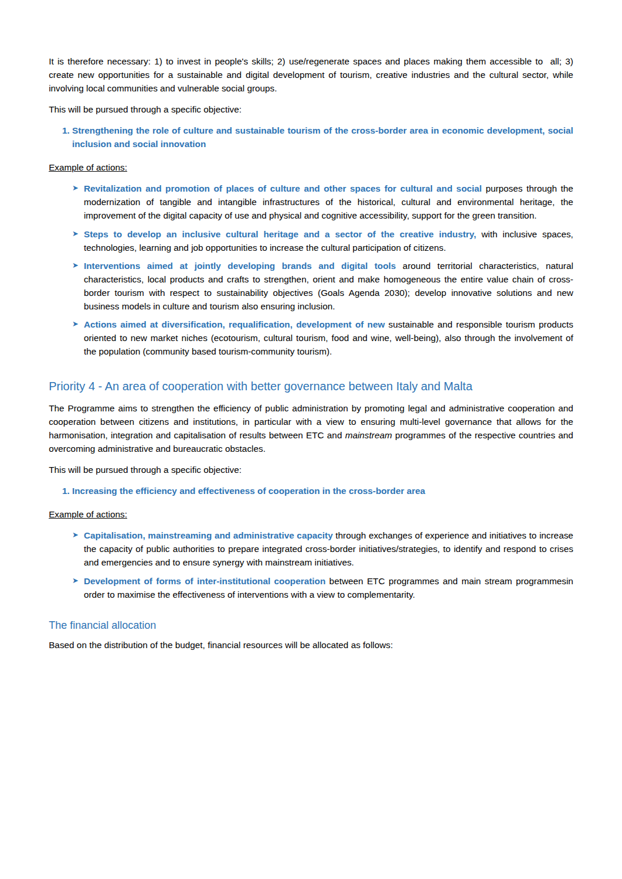It is therefore necessary: 1) to invest in people's skills; 2) use/regenerate spaces and places making them accessible to all; 3) create new opportunities for a sustainable and digital development of tourism, creative industries and the cultural sector, while involving local communities and vulnerable social groups.
This will be pursued through a specific objective:
Strengthening the role of culture and sustainable tourism of the cross-border area in economic development, social inclusion and social innovation
Example of actions:
Revitalization and promotion of places of culture and other spaces for cultural and social purposes through the modernization of tangible and intangible infrastructures of the historical, cultural and environmental heritage, the improvement of the digital capacity of use and physical and cognitive accessibility, support for the green transition.
Steps to develop an inclusive cultural heritage and a sector of the creative industry, with inclusive spaces, technologies, learning and job opportunities to increase the cultural participation of citizens.
Interventions aimed at jointly developing brands and digital tools around territorial characteristics, natural characteristics, local products and crafts to strengthen, orient and make homogeneous the entire value chain of cross-border tourism with respect to sustainability objectives (Goals Agenda 2030); develop innovative solutions and new business models in culture and tourism also ensuring inclusion.
Actions aimed at diversification, requalification, development of new sustainable and responsible tourism products oriented to new market niches (ecotourism, cultural tourism, food and wine, well-being), also through the involvement of the population (community based tourism-community tourism).
Priority 4 - An area of cooperation with better governance between Italy and Malta
The Programme aims to strengthen the efficiency of public administration by promoting legal and administrative cooperation and cooperation between citizens and institutions, in particular with a view to ensuring multi-level governance that allows for the harmonisation, integration and capitalisation of results between ETC and mainstream programmes of the respective countries and overcoming administrative and bureaucratic obstacles.
This will be pursued through a specific objective:
Increasing the efficiency and effectiveness of cooperation in the cross-border area
Example of actions:
Capitalisation, mainstreaming and administrative capacity through exchanges of experience and initiatives to increase the capacity of public authorities to prepare integrated cross-border initiatives/strategies, to identify and respond to crises and emergencies and to ensure synergy with mainstream initiatives.
Development of forms of inter-institutional cooperation between ETC programmes and main stream programmesin order to maximise the effectiveness of interventions with a view to complementarity.
The financial allocation
Based on the distribution of the budget, financial resources will be allocated as follows: